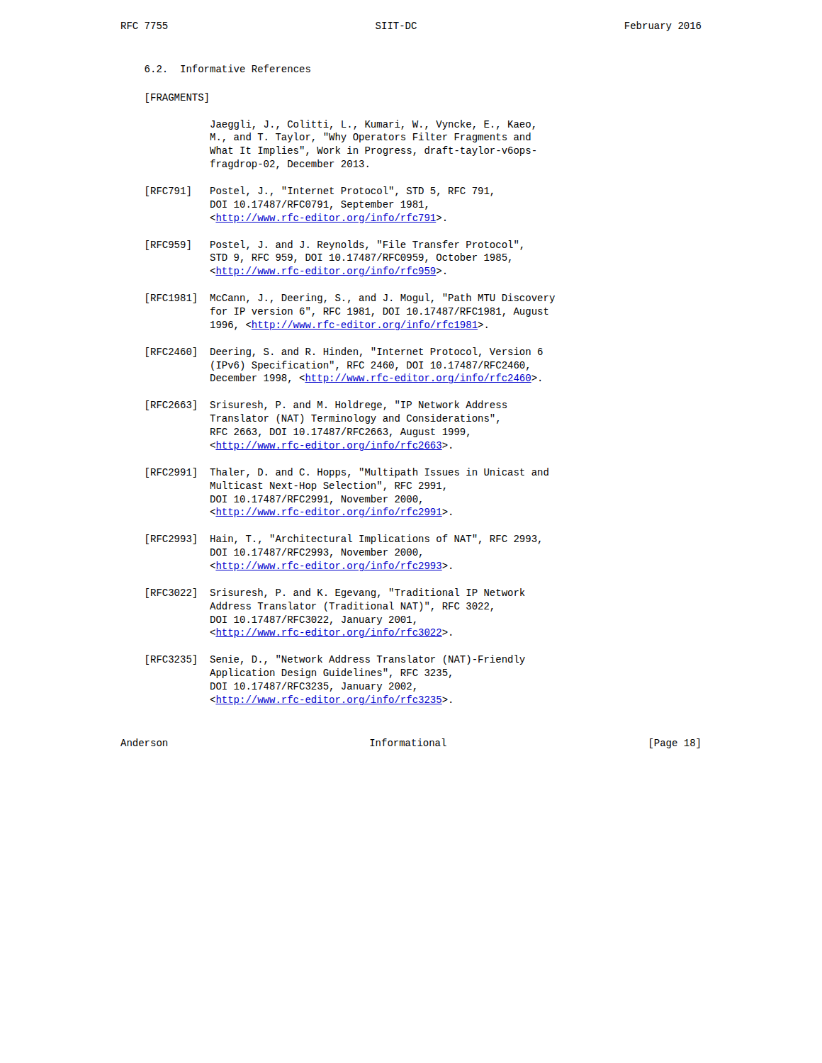RFC 7755 SIIT-DC February 2016
6.2. Informative References
[FRAGMENTS]
Jaeggli, J., Colitti, L., Kumari, W., Vyncke, E., Kaeo,
M., and T. Taylor, "Why Operators Filter Fragments and
What It Implies", Work in Progress, draft-taylor-v6ops-
fragdrop-02, December 2013.
[RFC791]
Postel, J., "Internet Protocol", STD 5, RFC 791,
DOI 10.17487/RFC0791, September 1981,
<http://www.rfc-editor.org/info/rfc791>.
[RFC959]
Postel, J. and J. Reynolds, "File Transfer Protocol",
STD 9, RFC 959, DOI 10.17487/RFC0959, October 1985,
<http://www.rfc-editor.org/info/rfc959>.
[RFC1981]
McCann, J., Deering, S., and J. Mogul, "Path MTU Discovery
for IP version 6", RFC 1981, DOI 10.17487/RFC1981, August
1996, <http://www.rfc-editor.org/info/rfc1981>.
[RFC2460]
Deering, S. and R. Hinden, "Internet Protocol, Version 6
(IPv6) Specification", RFC 2460, DOI 10.17487/RFC2460,
December 1998, <http://www.rfc-editor.org/info/rfc2460>.
[RFC2663]
Srisuresh, P. and M. Holdrege, "IP Network Address
Translator (NAT) Terminology and Considerations",
RFC 2663, DOI 10.17487/RFC2663, August 1999,
<http://www.rfc-editor.org/info/rfc2663>.
[RFC2991]
Thaler, D. and C. Hopps, "Multipath Issues in Unicast and
Multicast Next-Hop Selection", RFC 2991,
DOI 10.17487/RFC2991, November 2000,
<http://www.rfc-editor.org/info/rfc2991>.
[RFC2993]
Hain, T., "Architectural Implications of NAT", RFC 2993,
DOI 10.17487/RFC2993, November 2000,
<http://www.rfc-editor.org/info/rfc2993>.
[RFC3022]
Srisuresh, P. and K. Egevang, "Traditional IP Network
Address Translator (Traditional NAT)", RFC 3022,
DOI 10.17487/RFC3022, January 2001,
<http://www.rfc-editor.org/info/rfc3022>.
[RFC3235]
Senie, D., "Network Address Translator (NAT)-Friendly
Application Design Guidelines", RFC 3235,
DOI 10.17487/RFC3235, January 2002,
<http://www.rfc-editor.org/info/rfc3235>.
Anderson Informational [Page 18]